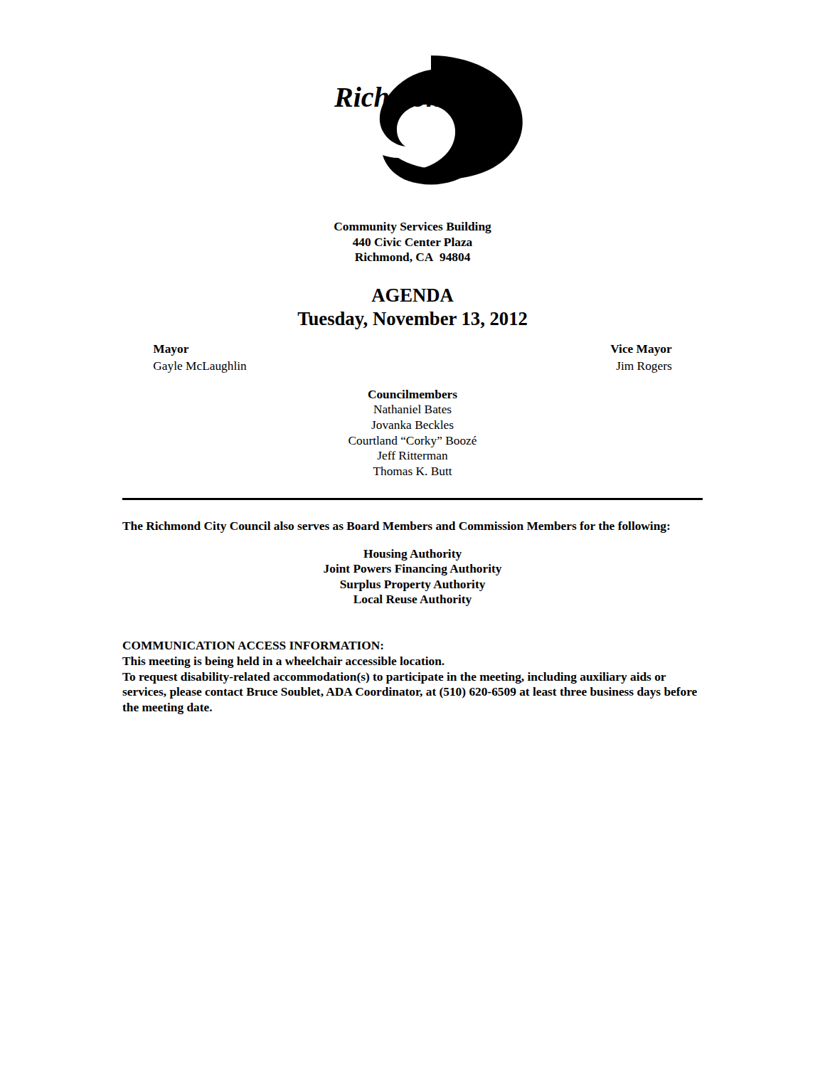Richmond
Community Services Building
440 Civic Center Plaza
Richmond, CA 94804
AGENDA
Tuesday, November 13, 2012
| Mayor | Vice Mayor |
| Gayle McLaughlin | Jim Rogers |
Councilmembers
Nathaniel Bates
Jovanka Beckles
Courtland “Corky” Boozé
Jeff Ritterman
Thomas K. Butt
The Richmond City Council also serves as Board Members and Commission Members for the following:
Housing Authority
Joint Powers Financing Authority
Surplus Property Authority
Local Reuse Authority
COMMUNICATION ACCESS INFORMATION:
This meeting is being held in a wheelchair accessible location.
To request disability-related accommodation(s) to participate in the meeting, including auxiliary aids or services, please contact Bruce Soublet, ADA Coordinator, at (510) 620-6509 at least three business days before the meeting date.